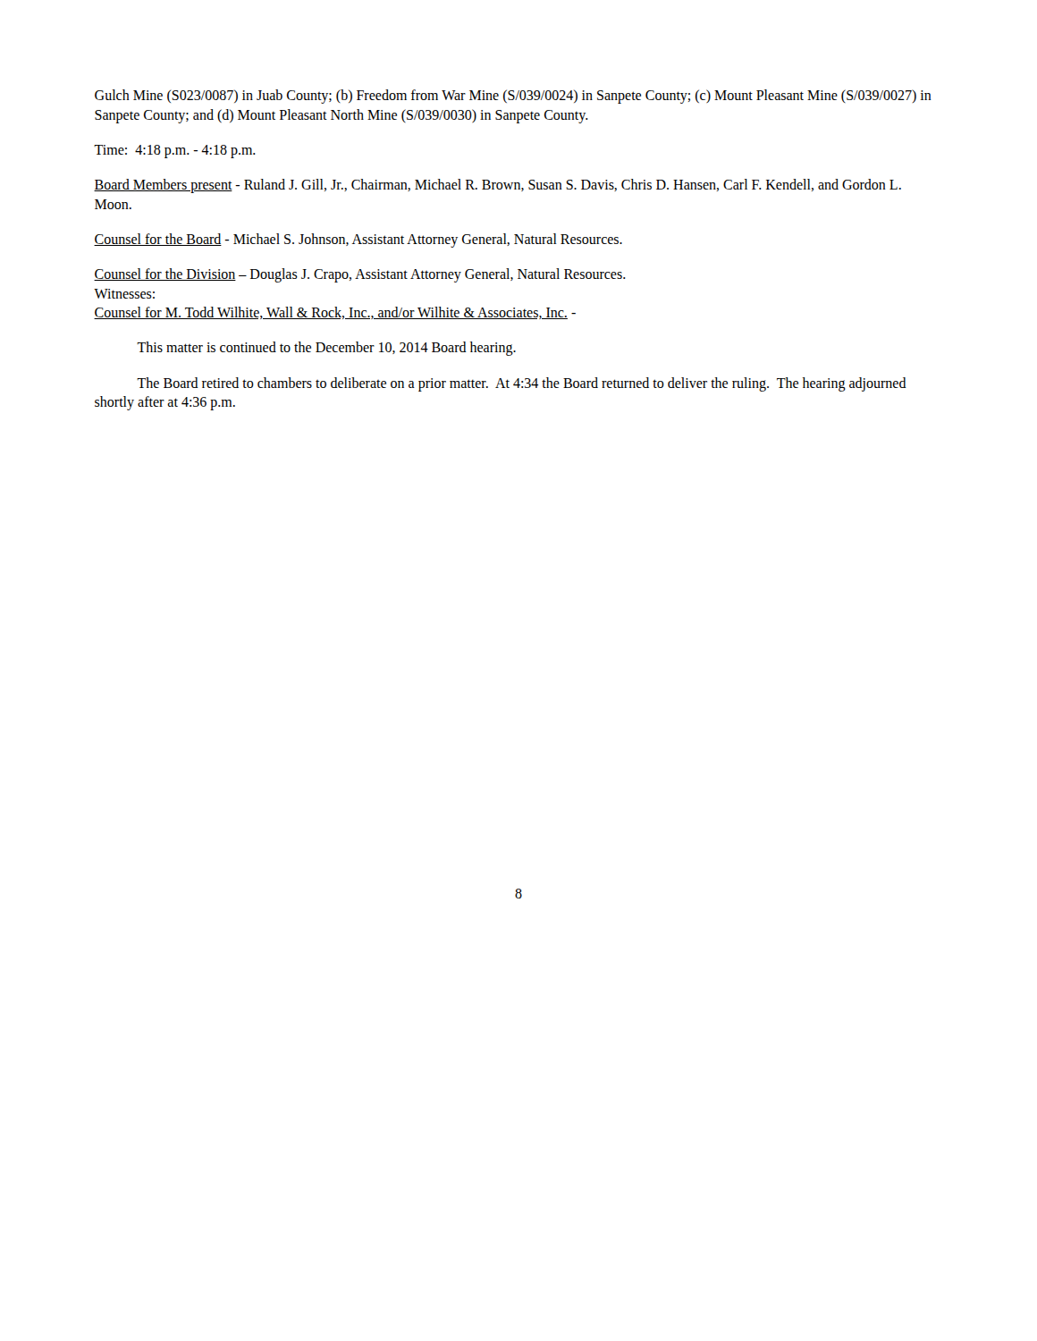Gulch Mine (S023/0087) in Juab County; (b) Freedom from War Mine (S/039/0024) in Sanpete County; (c) Mount Pleasant Mine (S/039/0027) in Sanpete County; and (d) Mount Pleasant North Mine (S/039/0030) in Sanpete County.
Time: 4:18 p.m. - 4:18 p.m.
Board Members present - Ruland J. Gill, Jr., Chairman, Michael R. Brown, Susan S. Davis, Chris D. Hansen, Carl F. Kendell, and Gordon L. Moon.
Counsel for the Board - Michael S. Johnson, Assistant Attorney General, Natural Resources.
Counsel for the Division – Douglas J. Crapo, Assistant Attorney General, Natural Resources.
Witnesses:
Counsel for M. Todd Wilhite, Wall & Rock, Inc., and/or Wilhite & Associates, Inc. -
This matter is continued to the December 10, 2014 Board hearing.
The Board retired to chambers to deliberate on a prior matter. At 4:34 the Board returned to deliver the ruling. The hearing adjourned shortly after at 4:36 p.m.
8